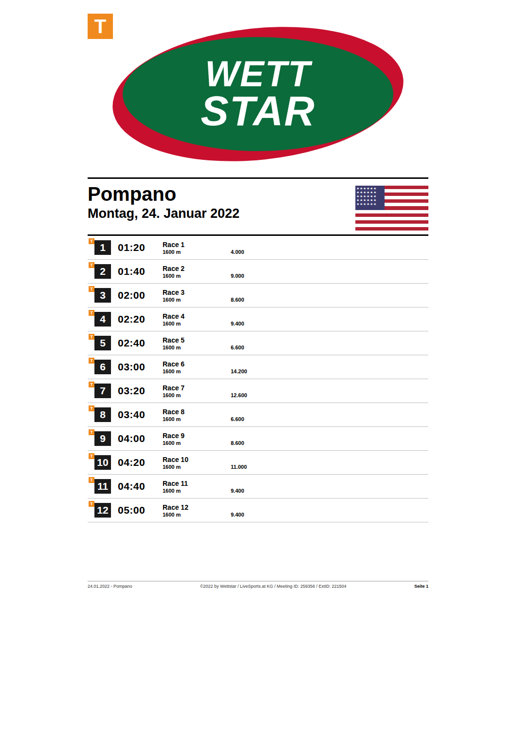T
WETT STAR
Pompano
Montag, 24. Januar 2022
★★★★★★
★★★★★★
★★★★★★
★★★★★★
★★★★★★
| T 1 | 01:20 | Race 1 1600 m 4.000 |
| T 2 | 01:40 | Race 2 1600 m 9.000 |
| T 3 | 02:00 | Race 3 1600 m 8.600 |
| T 4 | 02:20 | Race 4 1600 m 9.400 |
| T 5 | 02:40 | Race 5 1600 m 6.600 |
| T 6 | 03:00 | Race 6 1600 m 14.200 |
| T 7 | 03:20 | Race 7 1600 m 12.600 |
| T 8 | 03:40 | Race 8 1600 m 6.600 |
| T 9 | 04:00 | Race 9 1600 m 8.600 |
| T 10 | 04:20 | Race 10 1600 m 11.000 |
| T 11 | 04:40 | Race 11 1600 m 9.400 |
| T 12 | 05:00 | Race 12 1600 m 9.400 |
24.01.2022 - Pompano
©2022 by Wettstar / LiveSports.at KG / Meeting ID: 259356 / ExtID: 221504
Seite 1